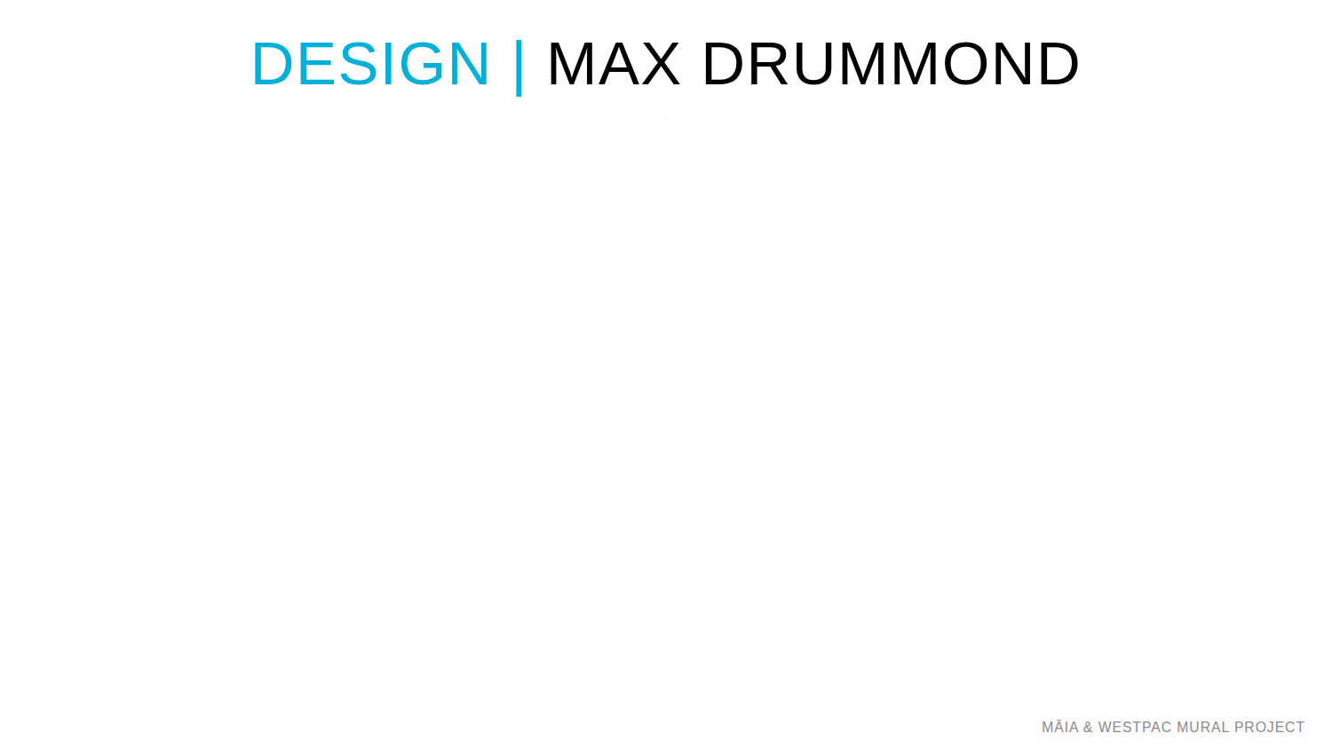DESIGN | MAX DRUMMOND
Māia & Westpac Mural Project